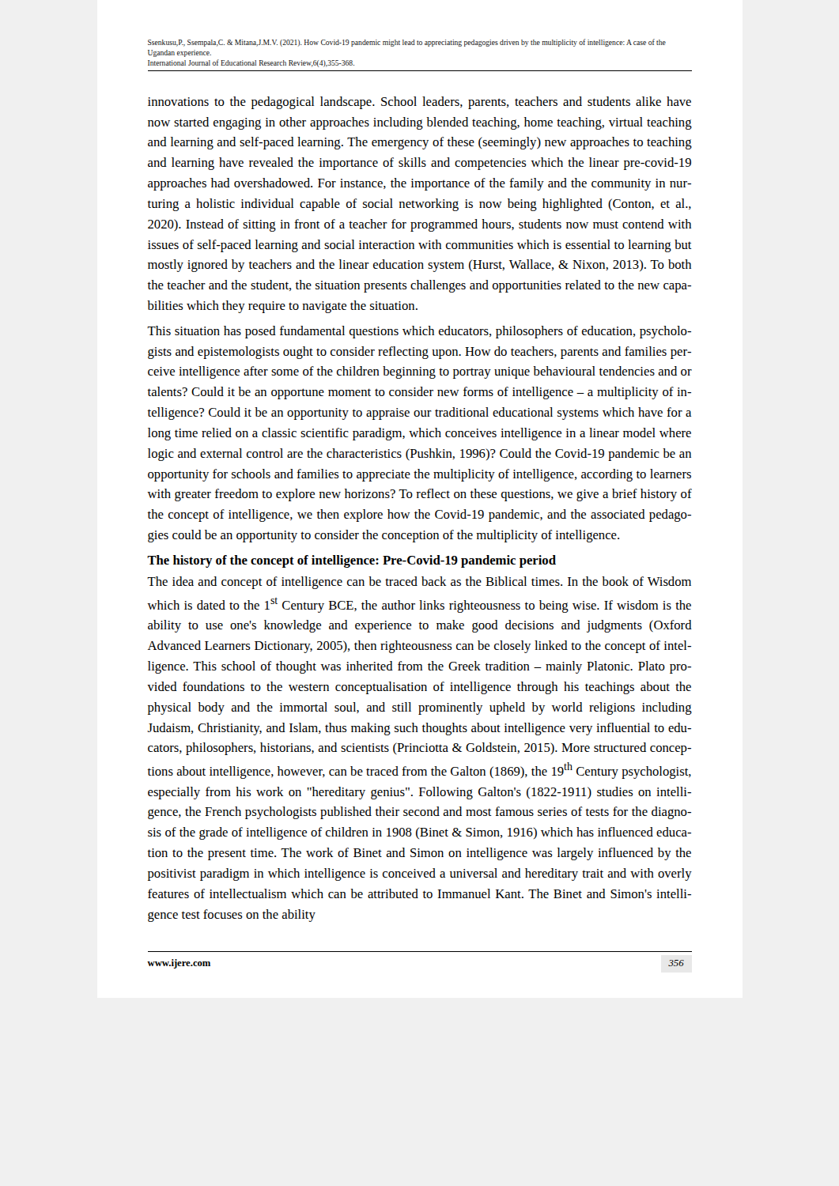Ssenkusu,P., Ssempala,C. & Mitana,J.M.V. (2021). How Covid-19 pandemic might lead to appreciating pedagogies driven by the multiplicity of intelligence: A case of the Ugandan experience. International Journal of Educational Research Review,6(4),355-368.
innovations to the pedagogical landscape. School leaders, parents, teachers and students alike have now started engaging in other approaches including blended teaching, home teaching, virtual teaching and learning and self-paced learning. The emergency of these (seemingly) new approaches to teaching and learning have revealed the importance of skills and competencies which the linear pre-covid-19 approaches had overshadowed. For instance, the importance of the family and the community in nurturing a holistic individual capable of social networking is now being highlighted (Conton, et al., 2020). Instead of sitting in front of a teacher for programmed hours, students now must contend with issues of self-paced learning and social interaction with communities which is essential to learning but mostly ignored by teachers and the linear education system (Hurst, Wallace, & Nixon, 2013). To both the teacher and the student, the situation presents challenges and opportunities related to the new capabilities which they require to navigate the situation.
This situation has posed fundamental questions which educators, philosophers of education, psychologists and epistemologists ought to consider reflecting upon. How do teachers, parents and families perceive intelligence after some of the children beginning to portray unique behavioural tendencies and or talents? Could it be an opportune moment to consider new forms of intelligence – a multiplicity of intelligence? Could it be an opportunity to appraise our traditional educational systems which have for a long time relied on a classic scientific paradigm, which conceives intelligence in a linear model where logic and external control are the characteristics (Pushkin, 1996)? Could the Covid-19 pandemic be an opportunity for schools and families to appreciate the multiplicity of intelligence, according to learners with greater freedom to explore new horizons? To reflect on these questions, we give a brief history of the concept of intelligence, we then explore how the Covid-19 pandemic, and the associated pedagogies could be an opportunity to consider the conception of the multiplicity of intelligence.
The history of the concept of intelligence: Pre-Covid-19 pandemic period
The idea and concept of intelligence can be traced back as the Biblical times. In the book of Wisdom which is dated to the 1st Century BCE, the author links righteousness to being wise. If wisdom is the ability to use one's knowledge and experience to make good decisions and judgments (Oxford Advanced Learners Dictionary, 2005), then righteousness can be closely linked to the concept of intelligence. This school of thought was inherited from the Greek tradition – mainly Platonic. Plato provided foundations to the western conceptualisation of intelligence through his teachings about the physical body and the immortal soul, and still prominently upheld by world religions including Judaism, Christianity, and Islam, thus making such thoughts about intelligence very influential to educators, philosophers, historians, and scientists (Princiotta & Goldstein, 2015). More structured conceptions about intelligence, however, can be traced from the Galton (1869), the 19th Century psychologist, especially from his work on "hereditary genius". Following Galton's (1822-1911) studies on intelligence, the French psychologists published their second and most famous series of tests for the diagnosis of the grade of intelligence of children in 1908 (Binet & Simon, 1916) which has influenced education to the present time. The work of Binet and Simon on intelligence was largely influenced by the positivist paradigm in which intelligence is conceived a universal and hereditary trait and with overly features of intellectualism which can be attributed to Immanuel Kant. The Binet and Simon's intelligence test focuses on the ability
www.ijere.com 356